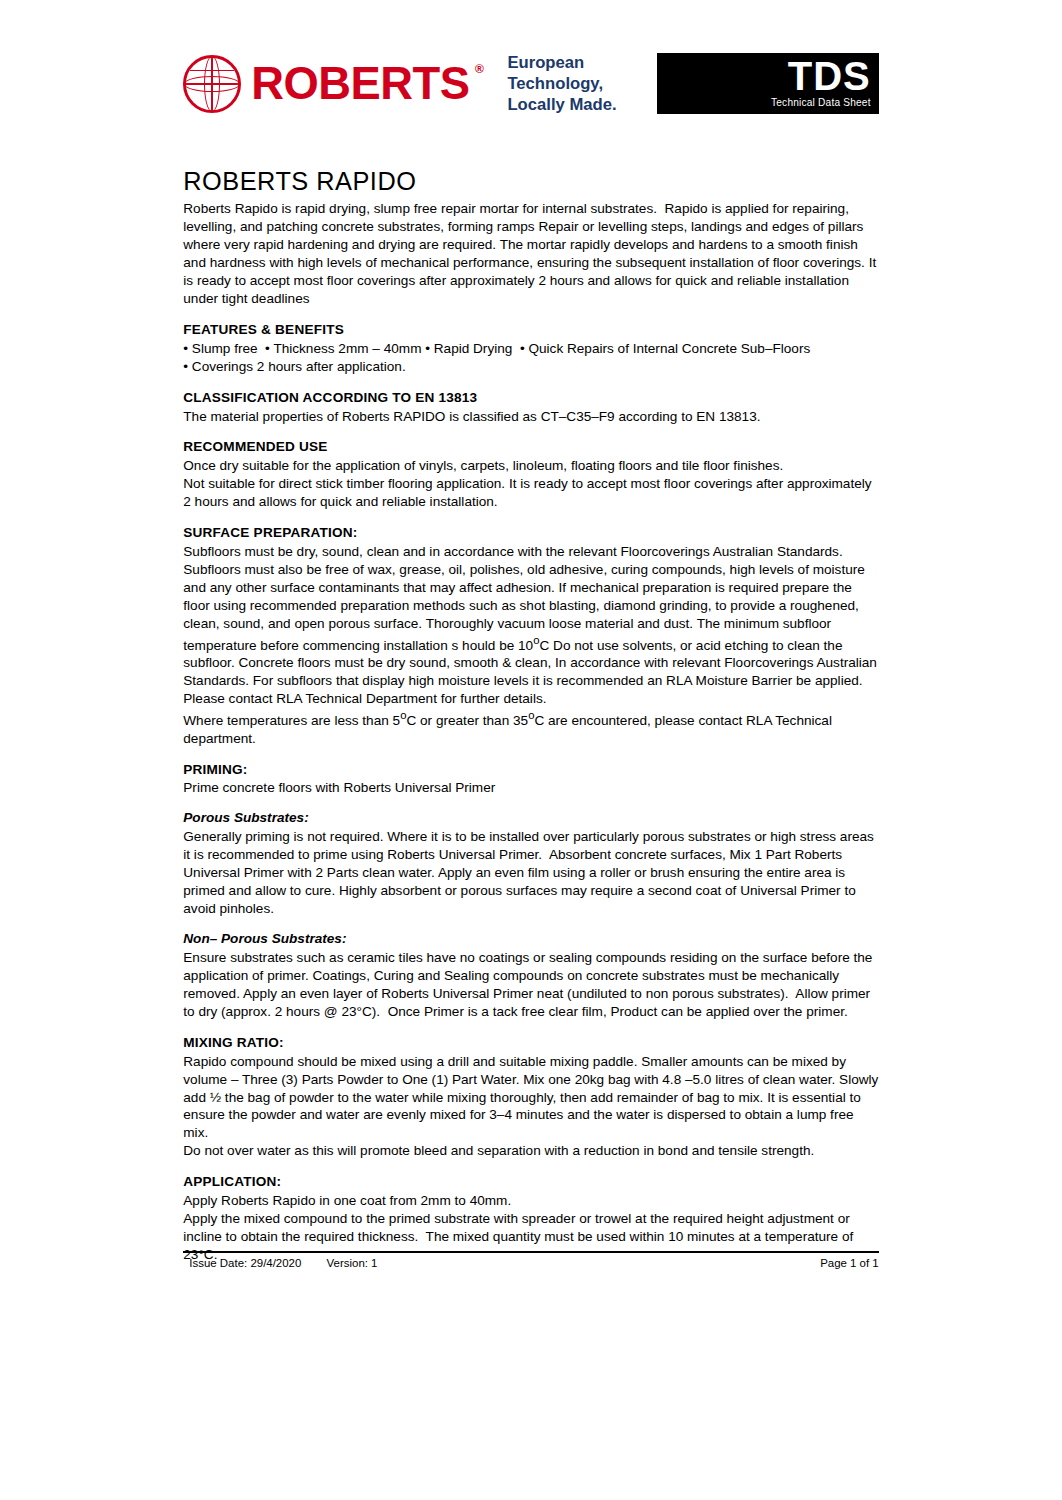ROBERTS®
European Technology,
Locally Made.
TDS
Technical Data Sheet
ROBERTS RAPIDO
Roberts Rapido is rapid drying, slump free repair mortar for internal substrates. Rapido is applied for repairing, levelling, and patching concrete substrates, forming ramps Repair or levelling steps, landings and edges of pillars where very rapid hardening and drying are required. The mortar rapidly develops and hardens to a smooth finish and hardness with high levels of mechanical performance, ensuring the subsequent installation of floor coverings. It is ready to accept most floor coverings after approximately 2 hours and allows for quick and reliable installation under tight deadlines
FEATURES & BENEFITS
• Slump free • Thickness 2mm – 40mm • Rapid Drying • Quick Repairs of Internal Concrete Sub–Floors
• Coverings 2 hours after application.
CLASSIFICATION ACCORDING TO EN 13813
The material properties of Roberts RAPIDO is classified as CT–C35–F9 according to EN 13813.
RECOMMENDED USE
Once dry suitable for the application of vinyls, carpets, linoleum, floating floors and tile floor finishes.
Not suitable for direct stick timber flooring application. It is ready to accept most floor coverings after approximately 2 hours and allows for quick and reliable installation.
SURFACE PREPARATION:
Subfloors must be dry, sound, clean and in accordance with the relevant Floorcoverings Australian Standards. Subfloors must also be free of wax, grease, oil, polishes, old adhesive, curing compounds, high levels of moisture and any other surface contaminants that may affect adhesion. If mechanical preparation is required prepare the floor using recommended preparation methods such as shot blasting, diamond grinding, to provide a roughened, clean, sound, and open porous surface. Thoroughly vacuum loose material and dust. The minimum subfloor temperature before commencing installation s hould be 10oC Do not use solvents, or acid etching to clean the subfloor. Concrete floors must be dry sound, smooth & clean, In accordance with relevant Floorcoverings Australian Standards. For subfloors that display high moisture levels it is recommended an RLA Moisture Barrier be applied. Please contact RLA Technical Department for further details.
Where temperatures are less than 5oC or greater than 35oC are encountered, please contact RLA Technical department.
PRIMING:
Prime concrete floors with Roberts Universal Primer
Porous Substrates:
Generally priming is not required. Where it is to be installed over particularly porous substrates or high stress areas it is recommended to prime using Roberts Universal Primer. Absorbent concrete surfaces, Mix 1 Part Roberts Universal Primer with 2 Parts clean water. Apply an even film using a roller or brush ensuring the entire area is primed and allow to cure. Highly absorbent or porous surfaces may require a second coat of Universal Primer to avoid pinholes.
Non– Porous Substrates:
Ensure substrates such as ceramic tiles have no coatings or sealing compounds residing on the surface before the application of primer. Coatings, Curing and Sealing compounds on concrete substrates must be mechanically removed. Apply an even layer of Roberts Universal Primer neat (undiluted to non porous substrates). Allow primer to dry (approx. 2 hours @ 23°C). Once Primer is a tack free clear film, Product can be applied over the primer.
MIXING RATIO:
Rapido compound should be mixed using a drill and suitable mixing paddle. Smaller amounts can be mixed by volume – Three (3) Parts Powder to One (1) Part Water. Mix one 20kg bag with 4.8 –5.0 litres of clean water. Slowly add ½ the bag of powder to the water while mixing thoroughly, then add remainder of bag to mix. It is essential to ensure the powder and water are evenly mixed for 3–4 minutes and the water is dispersed to obtain a lump free mix.
Do not over water as this will promote bleed and separation with a reduction in bond and tensile strength.
APPLICATION:
Apply Roberts Rapido in one coat from 2mm to 40mm.
Apply the mixed compound to the primed substrate with spreader or trowel at the required height adjustment or incline to obtain the required thickness. The mixed quantity must be used within 10 minutes at a temperature of 23°C.
Issue Date: 29/4/2020 Version: 1
Page 1 of 1